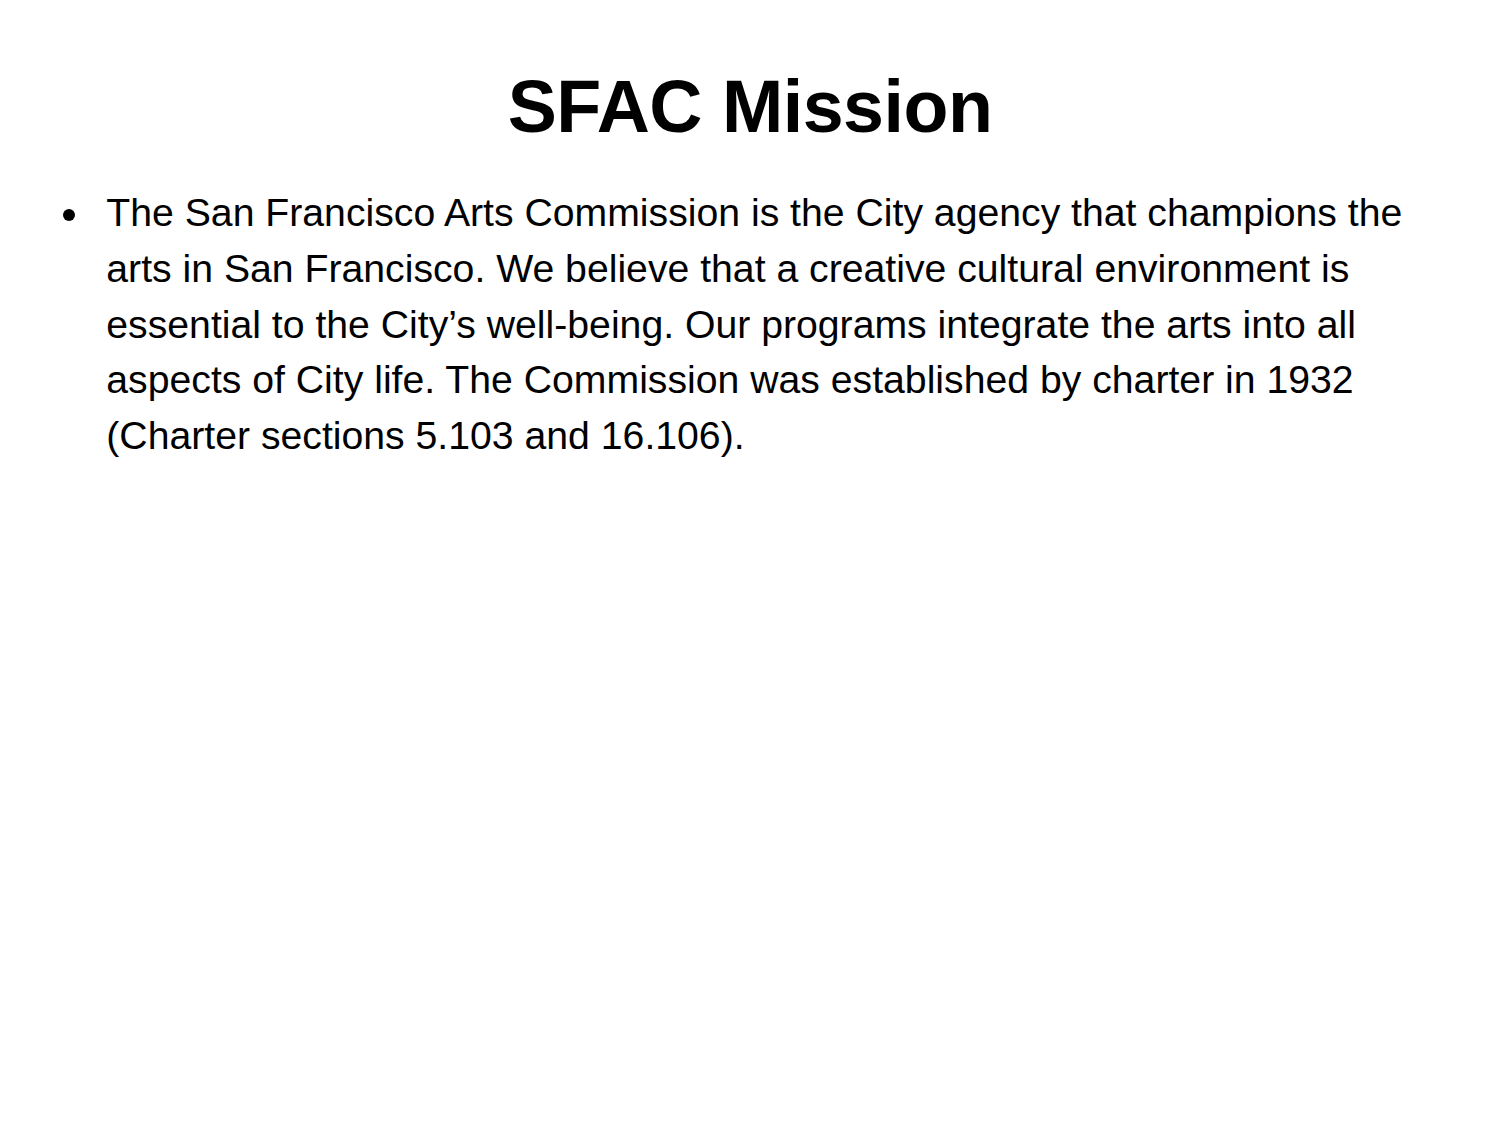SFAC Mission
The San Francisco Arts Commission is the City agency that champions the arts in San Francisco. We believe that a creative cultural environment is essential to the City’s well-being. Our programs integrate the arts into all aspects of City life. The Commission was established by charter in 1932 (Charter sections 5.103 and 16.106).
SAN FRANCISCO ARTS COMMISSION STRATEGIC PLAN